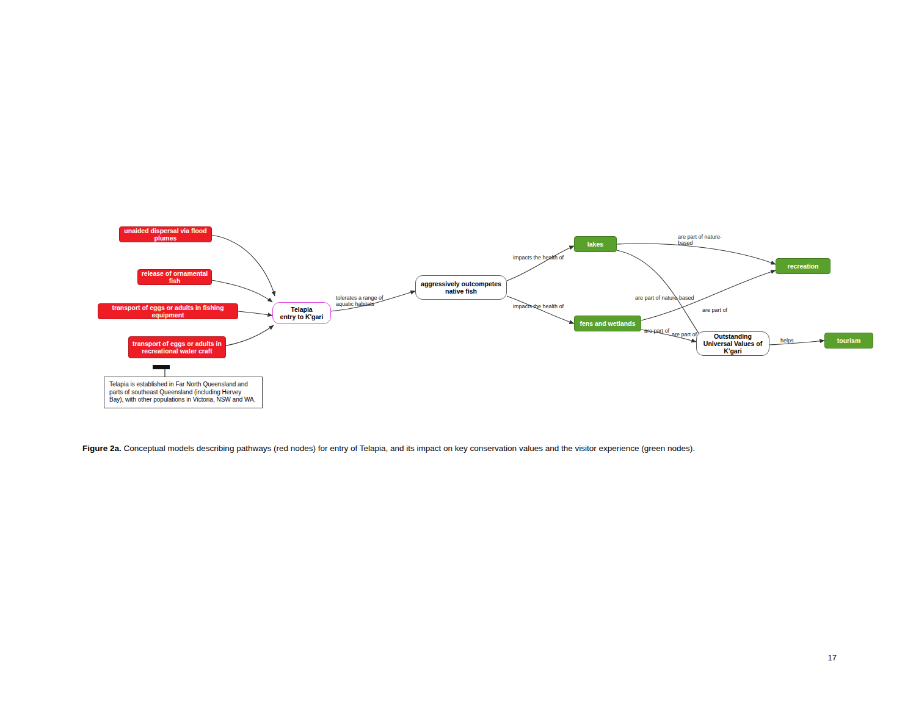unaided dispersal via flood plumes
release of ornamental fish
transport of eggs or adults in fishing equipment
transport of eggs or adults in recreational water craft
Telapia
entry to K'gari
aggressively outcompetes native fish
lakes
fens and wetlands
recreation
tourism
Outstanding Universal Values of K'gari
tolerates a range of aquatic habitats
impacts the health of
impacts the health of
are part of nature-based
are part of nature-based
are part of
are part of
are part of
helps
Telapia is established in Far North Queensland and parts of southeast Queensland (including Hervey Bay), with other populations in Victoria, NSW and WA.
Figure 2a. Conceptual models describing pathways (red nodes) for entry of Telapia, and its impact on key conservation values and the visitor experience (green nodes).
17